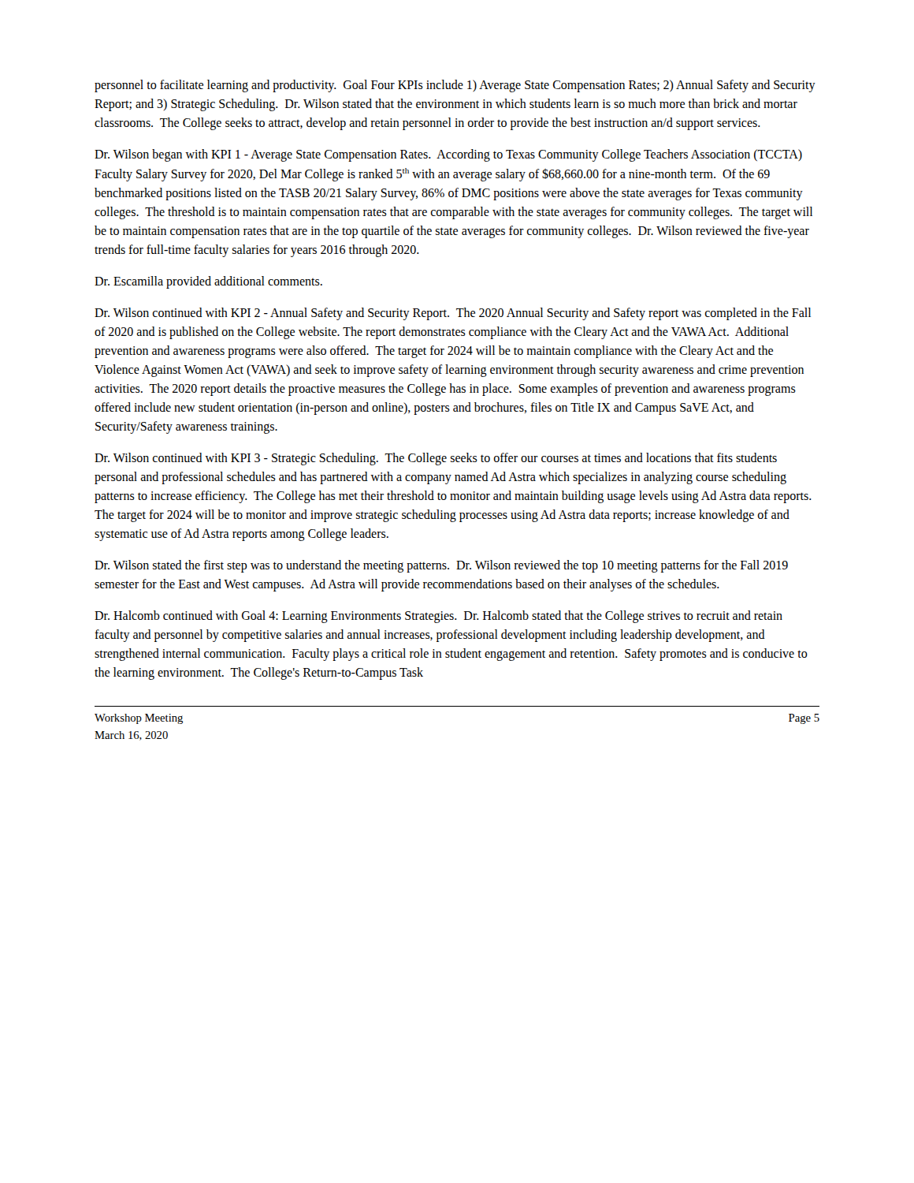personnel to facilitate learning and productivity. Goal Four KPIs include 1) Average State Compensation Rates; 2) Annual Safety and Security Report; and 3) Strategic Scheduling. Dr. Wilson stated that the environment in which students learn is so much more than brick and mortar classrooms. The College seeks to attract, develop and retain personnel in order to provide the best instruction an/d support services.
Dr. Wilson began with KPI 1 - Average State Compensation Rates. According to Texas Community College Teachers Association (TCCTA) Faculty Salary Survey for 2020, Del Mar College is ranked 5th with an average salary of $68,660.00 for a nine-month term. Of the 69 benchmarked positions listed on the TASB 20/21 Salary Survey, 86% of DMC positions were above the state averages for Texas community colleges. The threshold is to maintain compensation rates that are comparable with the state averages for community colleges. The target will be to maintain compensation rates that are in the top quartile of the state averages for community colleges. Dr. Wilson reviewed the five-year trends for full-time faculty salaries for years 2016 through 2020.
Dr. Escamilla provided additional comments.
Dr. Wilson continued with KPI 2 - Annual Safety and Security Report. The 2020 Annual Security and Safety report was completed in the Fall of 2020 and is published on the College website. The report demonstrates compliance with the Cleary Act and the VAWA Act. Additional prevention and awareness programs were also offered. The target for 2024 will be to maintain compliance with the Cleary Act and the Violence Against Women Act (VAWA) and seek to improve safety of learning environment through security awareness and crime prevention activities. The 2020 report details the proactive measures the College has in place. Some examples of prevention and awareness programs offered include new student orientation (in-person and online), posters and brochures, files on Title IX and Campus SaVE Act, and Security/Safety awareness trainings.
Dr. Wilson continued with KPI 3 - Strategic Scheduling. The College seeks to offer our courses at times and locations that fits students personal and professional schedules and has partnered with a company named Ad Astra which specializes in analyzing course scheduling patterns to increase efficiency. The College has met their threshold to monitor and maintain building usage levels using Ad Astra data reports. The target for 2024 will be to monitor and improve strategic scheduling processes using Ad Astra data reports; increase knowledge of and systematic use of Ad Astra reports among College leaders.
Dr. Wilson stated the first step was to understand the meeting patterns. Dr. Wilson reviewed the top 10 meeting patterns for the Fall 2019 semester for the East and West campuses. Ad Astra will provide recommendations based on their analyses of the schedules.
Dr. Halcomb continued with Goal 4: Learning Environments Strategies. Dr. Halcomb stated that the College strives to recruit and retain faculty and personnel by competitive salaries and annual increases, professional development including leadership development, and strengthened internal communication. Faculty plays a critical role in student engagement and retention. Safety promotes and is conducive to the learning environment. The College's Return-to-Campus Task
Workshop Meeting
March 16, 2020
Page 5